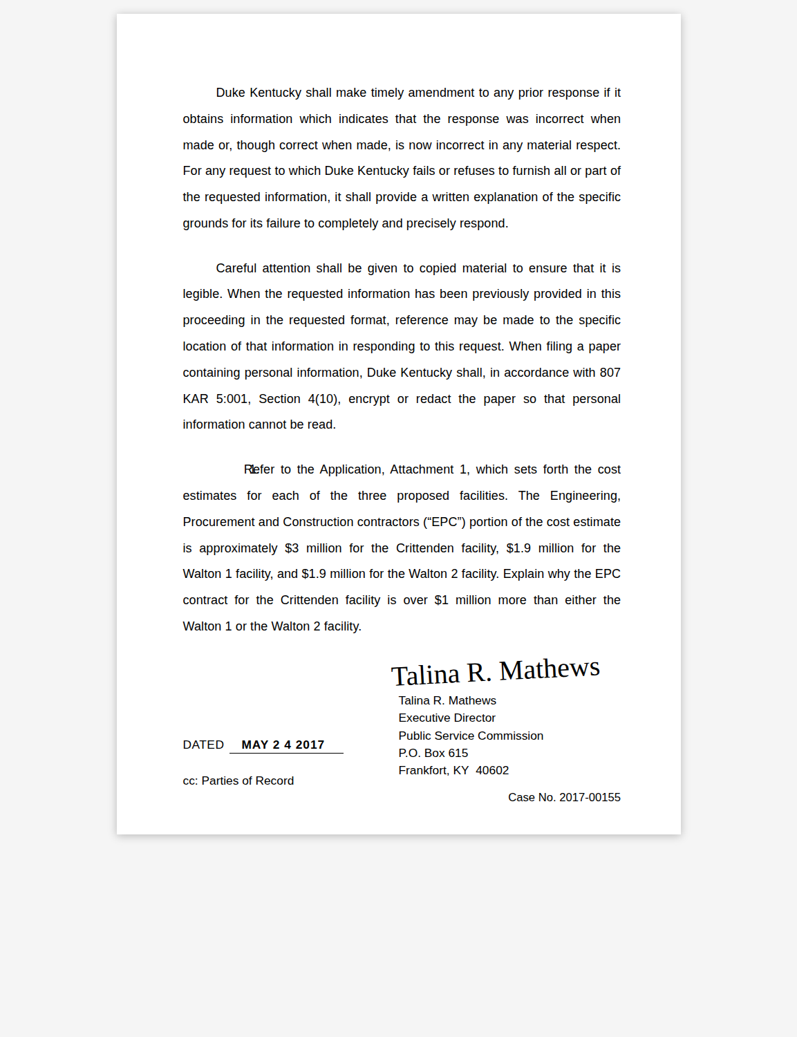Duke Kentucky shall make timely amendment to any prior response if it obtains information which indicates that the response was incorrect when made or, though correct when made, is now incorrect in any material respect. For any request to which Duke Kentucky fails or refuses to furnish all or part of the requested information, it shall provide a written explanation of the specific grounds for its failure to completely and precisely respond.
Careful attention shall be given to copied material to ensure that it is legible. When the requested information has been previously provided in this proceeding in the requested format, reference may be made to the specific location of that information in responding to this request. When filing a paper containing personal information, Duke Kentucky shall, in accordance with 807 KAR 5:001, Section 4(10), encrypt or redact the paper so that personal information cannot be read.
1. Refer to the Application, Attachment 1, which sets forth the cost estimates for each of the three proposed facilities. The Engineering, Procurement and Construction contractors (“EPC”) portion of the cost estimate is approximately $3 million for the Crittenden facility, $1.9 million for the Walton 1 facility, and $1.9 million for the Walton 2 facility. Explain why the EPC contract for the Crittenden facility is over $1 million more than either the Walton 1 or the Walton 2 facility.
Talina R. Mathews
Talina R. Mathews
Executive Director
Public Service Commission
P.O. Box 615
Frankfort, KY 40602
DATED MAY 2 4 2017
cc: Parties of Record
Case No. 2017-00155